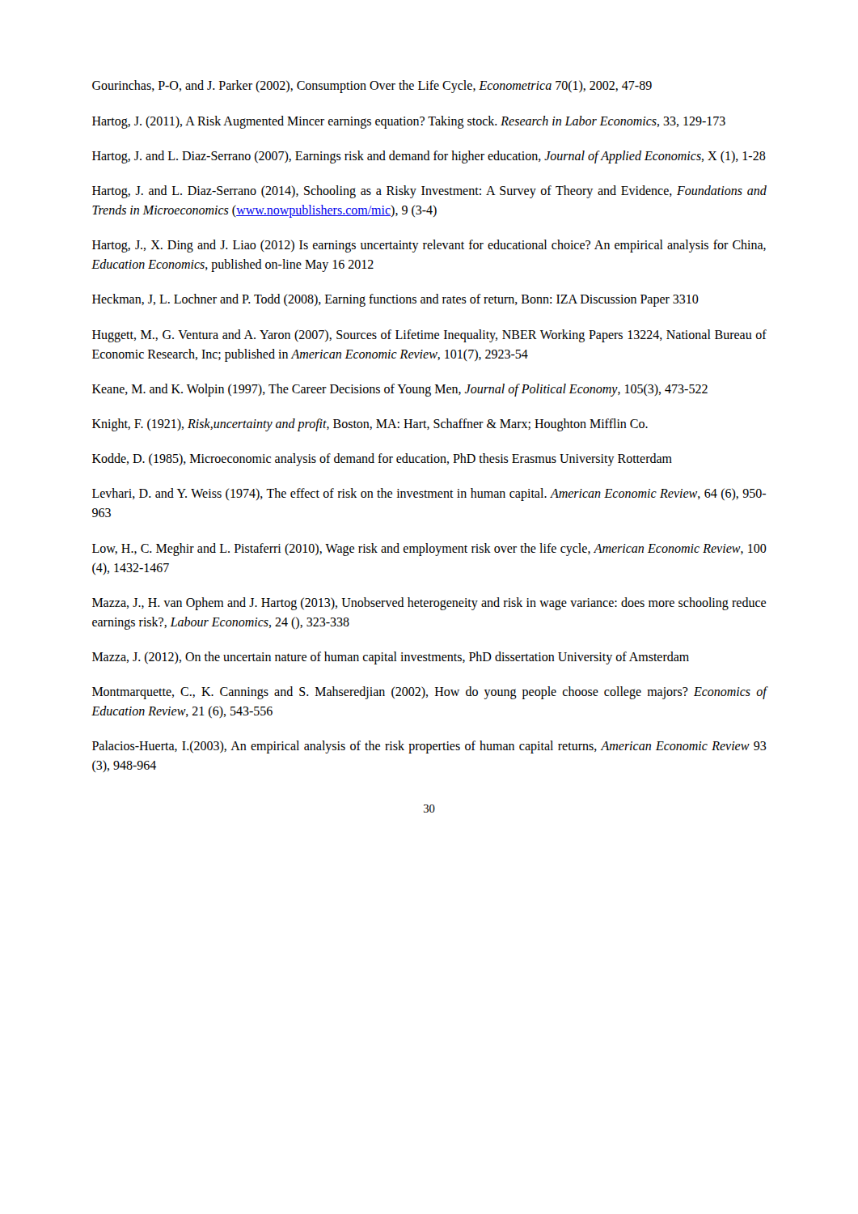Gourinchas, P-O, and J. Parker (2002), Consumption Over the Life Cycle, Econometrica 70(1), 2002, 47-89
Hartog, J. (2011), A Risk Augmented Mincer earnings equation? Taking stock. Research in Labor Economics, 33, 129-173
Hartog, J. and L. Diaz-Serrano (2007), Earnings risk and demand for higher education, Journal of Applied Economics, X (1), 1-28
Hartog, J. and L. Diaz-Serrano (2014), Schooling as a Risky Investment: A Survey of Theory and Evidence, Foundations and Trends in Microeconomics (www.nowpublishers.com/mic), 9 (3-4)
Hartog, J., X. Ding and J. Liao (2012) Is earnings uncertainty relevant for educational choice? An empirical analysis for China, Education Economics, published on-line May 16 2012
Heckman, J, L. Lochner and P. Todd (2008), Earning functions and rates of return, Bonn: IZA Discussion Paper 3310
Huggett, M., G. Ventura and A. Yaron (2007), Sources of Lifetime Inequality, NBER Working Papers 13224, National Bureau of Economic Research, Inc; published in American Economic Review, 101(7), 2923-54
Keane, M. and K. Wolpin (1997), The Career Decisions of Young Men, Journal of Political Economy, 105(3), 473-522
Knight, F. (1921), Risk,uncertainty and profit, Boston, MA: Hart, Schaffner & Marx; Houghton Mifflin Co.
Kodde, D. (1985), Microeconomic analysis of demand for education, PhD thesis Erasmus University Rotterdam
Levhari, D. and Y. Weiss (1974), The effect of risk on the investment in human capital. American Economic Review, 64 (6), 950-963
Low, H., C. Meghir and L. Pistaferri (2010), Wage risk and employment risk over the life cycle, American Economic Review, 100 (4), 1432-1467
Mazza, J., H. van Ophem and J. Hartog (2013), Unobserved heterogeneity and risk in wage variance: does more schooling reduce earnings risk?, Labour Economics, 24 (), 323-338
Mazza, J. (2012), On the uncertain nature of human capital investments, PhD dissertation University of Amsterdam
Montmarquette, C., K. Cannings and S. Mahseredjian (2002), How do young people choose college majors? Economics of Education Review, 21 (6), 543-556
Palacios-Huerta, I.(2003), An empirical analysis of the risk properties of human capital returns, American Economic Review 93 (3), 948-964
30